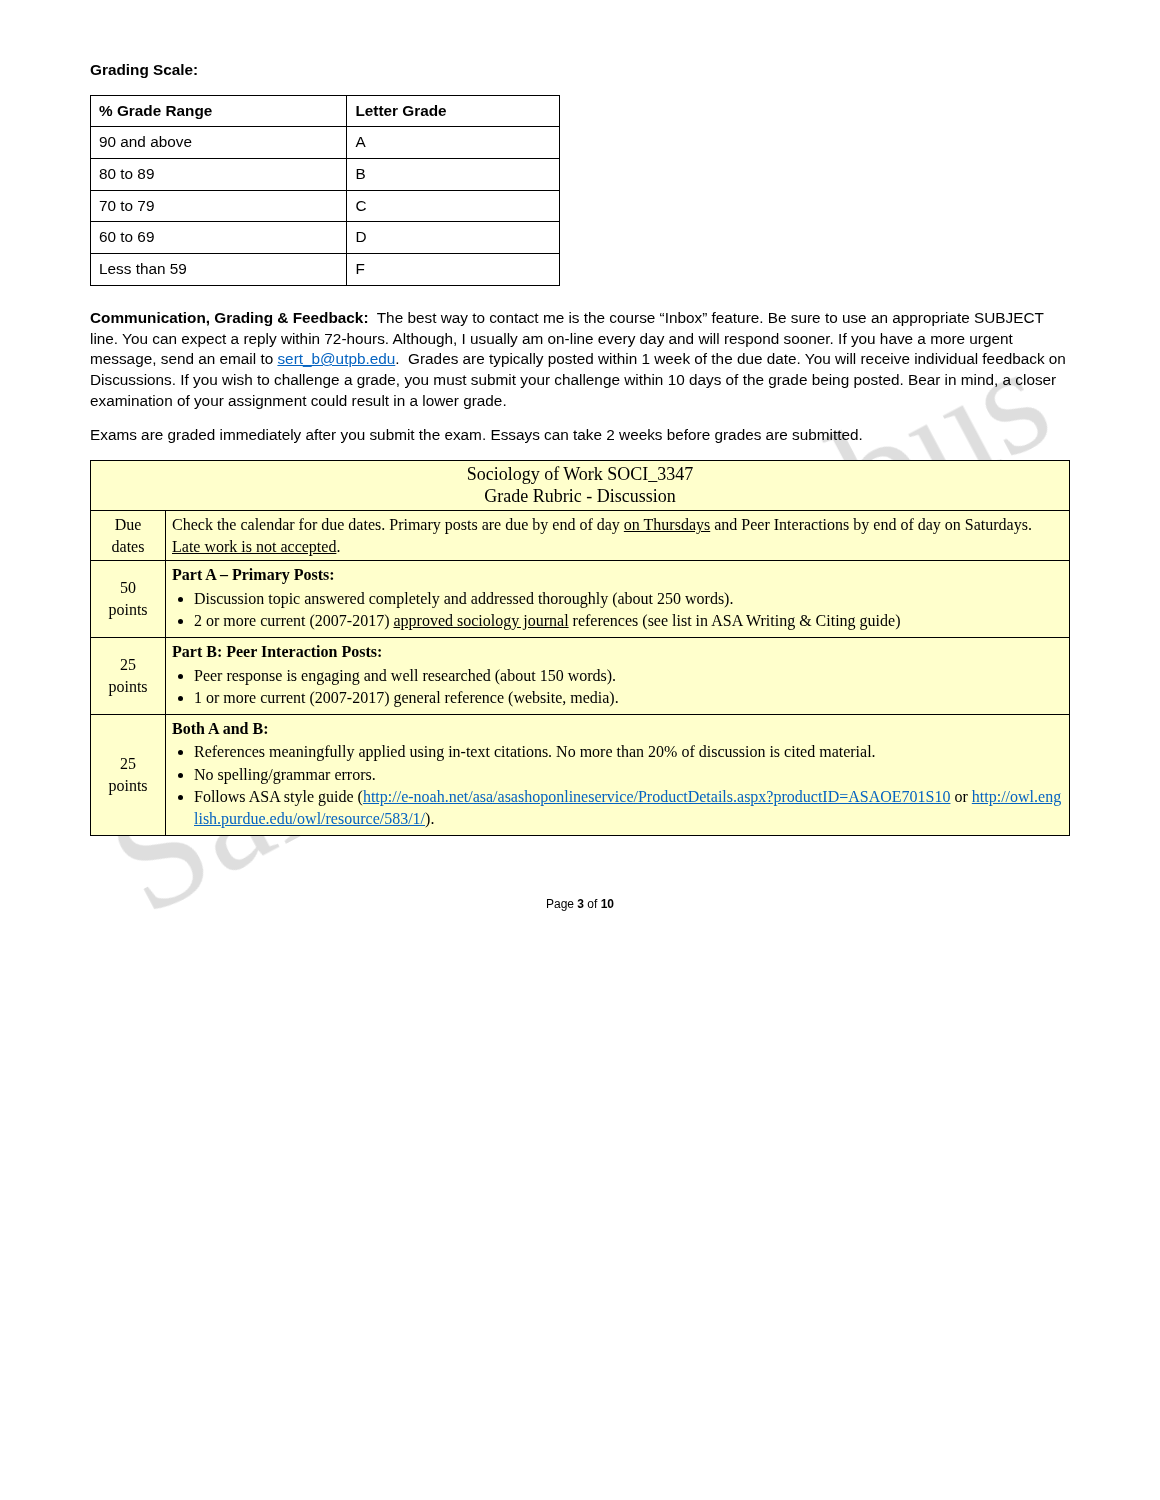Sample Syllabus
Grading Scale:
| % Grade Range | Letter Grade |
| 90 and above | A |
| 80 to 89 | B |
| 70 to 79 | C |
| 60 to 69 | D |
| Less than 59 | F |
Communication, Grading & Feedback: The best way to contact me is the course “Inbox” feature. Be sure to use an appropriate SUBJECT line. You can expect a reply within 72-hours. Although, I usually am on-line every day and will respond sooner. If you have a more urgent message, send an email to sert_b@utpb.edu. Grades are typically posted within 1 week of the due date. You will receive individual feedback on Discussions. If you wish to challenge a grade, you must submit your challenge within 10 days of the grade being posted. Bear in mind, a closer examination of your assignment could result in a lower grade.
Exams are graded immediately after you submit the exam. Essays can take 2 weeks before grades are submitted.
| Sociology of Work SOCI_3347 Grade Rubric - Discussion |
| Due dates | Check the calendar for due dates. Primary posts are due by end of day on Thursdays and Peer Interactions by end of day on Saturdays. Late work is not accepted . |
| 50 points | Part A – Primary Posts: Discussion topic answered completely and addressed thoroughly (about 250 words). 2 or more current (2007-2017) approved sociology journal references (see list in ASA Writing & Citing guide) |
| 25 points | Part B: Peer Interaction Posts: Peer response is engaging and well researched (about 150 words). 1 or more current (2007-2017) general reference (website, media). |
| 25 points | Both A and B: References meaningfully applied using in-text citations. No more than 20% of discussion is cited material. No spelling/grammar errors. Follows ASA style guide ( http://e-noah.net/asa/asashoponlineservice/ProductDetails.aspx?productID=ASAOE701S10 or http://owl.english.purdue.edu/owl/resource/583/1/ ). |
Page 3 of 10